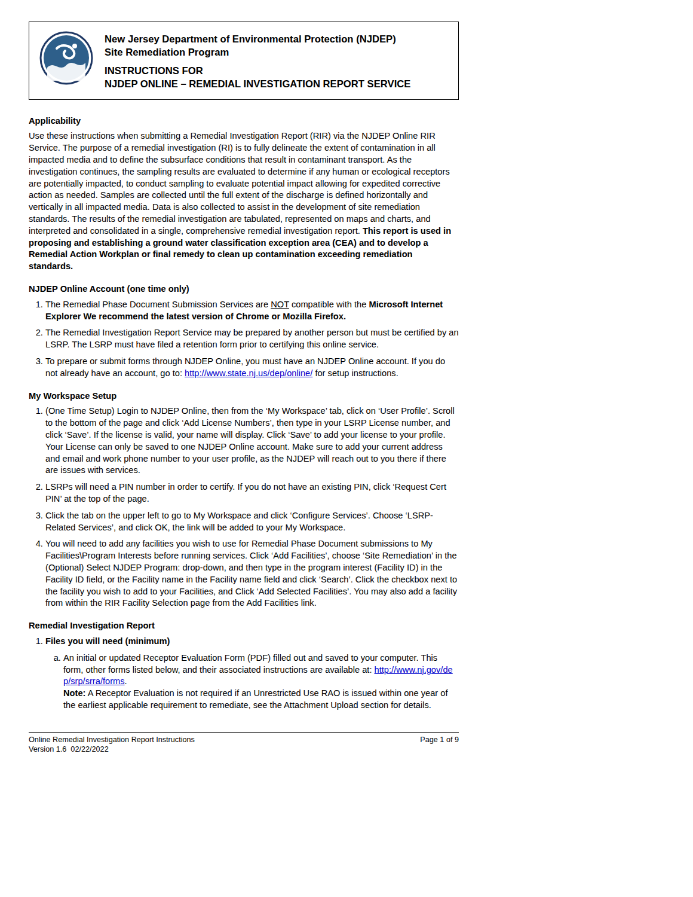New Jersey Department of Environmental Protection (NJDEP)
Site Remediation Program
INSTRUCTIONS FOR
NJDEP ONLINE – REMEDIAL INVESTIGATION REPORT SERVICE
Applicability
Use these instructions when submitting a Remedial Investigation Report (RIR) via the NJDEP Online RIR Service. The purpose of a remedial investigation (RI) is to fully delineate the extent of contamination in all impacted media and to define the subsurface conditions that result in contaminant transport. As the investigation continues, the sampling results are evaluated to determine if any human or ecological receptors are potentially impacted, to conduct sampling to evaluate potential impact allowing for expedited corrective action as needed. Samples are collected until the full extent of the discharge is defined horizontally and vertically in all impacted media. Data is also collected to assist in the development of site remediation standards. The results of the remedial investigation are tabulated, represented on maps and charts, and interpreted and consolidated in a single, comprehensive remedial investigation report. This report is used in proposing and establishing a ground water classification exception area (CEA) and to develop a Remedial Action Workplan or final remedy to clean up contamination exceeding remediation standards.
NJDEP Online Account (one time only)
The Remedial Phase Document Submission Services are NOT compatible with the Microsoft Internet Explorer We recommend the latest version of Chrome or Mozilla Firefox.
The Remedial Investigation Report Service may be prepared by another person but must be certified by an LSRP. The LSRP must have filed a retention form prior to certifying this online service.
To prepare or submit forms through NJDEP Online, you must have an NJDEP Online account. If you do not already have an account, go to: http://www.state.nj.us/dep/online/ for setup instructions.
My Workspace Setup
(One Time Setup) Login to NJDEP Online, then from the ‘My Workspace’ tab, click on ‘User Profile’. Scroll to the bottom of the page and click ‘Add License Numbers’, then type in your LSRP License number, and click ‘Save’. If the license is valid, your name will display. Click ‘Save’ to add your license to your profile. Your License can only be saved to one NJDEP Online account. Make sure to add your current address and email and work phone number to your user profile, as the NJDEP will reach out to you there if there are issues with services.
LSRPs will need a PIN number in order to certify. If you do not have an existing PIN, click ‘Request Cert PIN’ at the top of the page.
Click the tab on the upper left to go to My Workspace and click ‘Configure Services’. Choose ‘LSRP-Related Services’, and click OK, the link will be added to your My Workspace.
You will need to add any facilities you wish to use for Remedial Phase Document submissions to My Facilities\Program Interests before running services. Click ‘Add Facilities’, choose ‘Site Remediation’ in the (Optional) Select NJDEP Program: drop-down, and then type in the program interest (Facility ID) in the Facility ID field, or the Facility name in the Facility name field and click ‘Search’. Click the checkbox next to the facility you wish to add to your Facilities, and Click ‘Add Selected Facilities’. You may also add a facility from within the RIR Facility Selection page from the Add Facilities link.
Remedial Investigation Report
Files you will need (minimum)
An initial or updated Receptor Evaluation Form (PDF) filled out and saved to your computer. This form, other forms listed below, and their associated instructions are available at: http://www.nj.gov/dep/srp/srra/forms.
Note: A Receptor Evaluation is not required if an Unrestricted Use RAO is issued within one year of the earliest applicable requirement to remediate, see the Attachment Upload section for details.
Online Remedial Investigation Report Instructions
Version 1.6 02/22/2022
Page 1 of 9